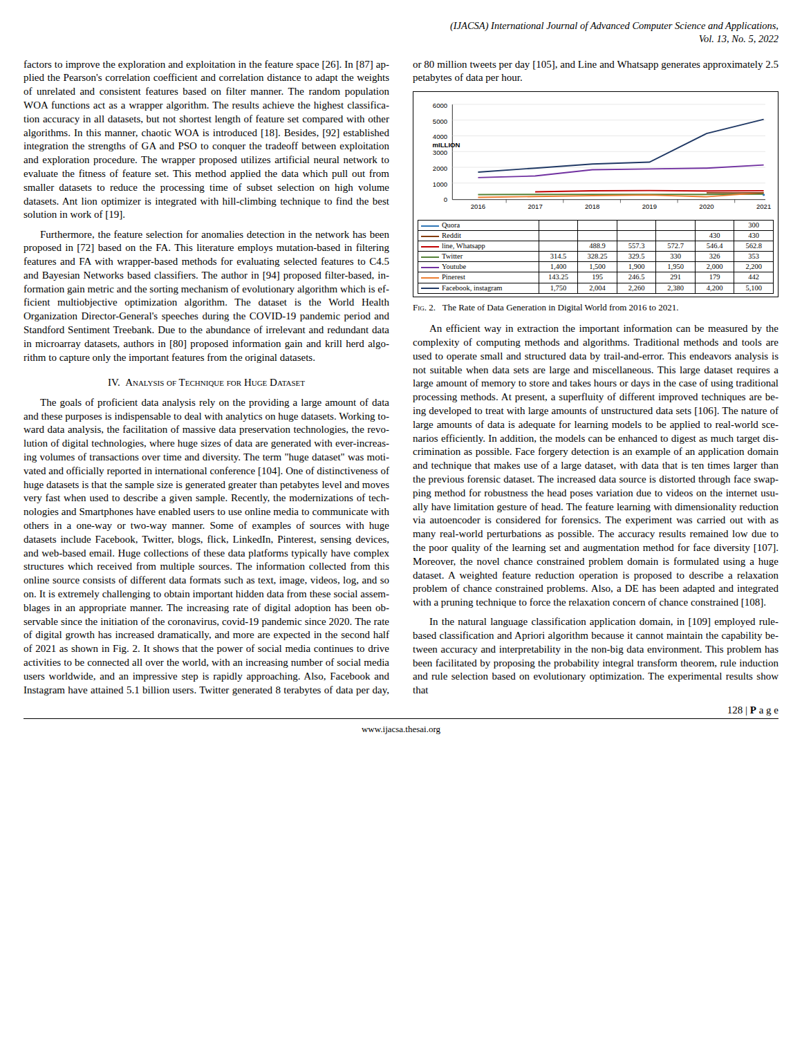(IJACSA) International Journal of Advanced Computer Science and Applications,
Vol. 13, No. 5, 2022
factors to improve the exploration and exploitation in the feature space [26]. In [87] applied the Pearson's correlation coefficient and correlation distance to adapt the weights of unrelated and consistent features based on filter manner. The random population WOA functions act as a wrapper algorithm. The results achieve the highest classification accuracy in all datasets, but not shortest length of feature set compared with other algorithms. In this manner, chaotic WOA is introduced [18]. Besides, [92] established integration the strengths of GA and PSO to conquer the tradeoff between exploitation and exploration procedure. The wrapper proposed utilizes artificial neural network to evaluate the fitness of feature set. This method applied the data which pull out from smaller datasets to reduce the processing time of subset selection on high volume datasets. Ant lion optimizer is integrated with hill-climbing technique to find the best solution in work of [19].
Furthermore, the feature selection for anomalies detection in the network has been proposed in [72] based on the FA. This literature employs mutation-based in filtering features and FA with wrapper-based methods for evaluating selected features to C4.5 and Bayesian Networks based classifiers. The author in [94] proposed filter-based, information gain metric and the sorting mechanism of evolutionary algorithm which is efficient multiobjective optimization algorithm. The dataset is the World Health Organization Director-General's speeches during the COVID-19 pandemic period and Standford Sentiment Treebank. Due to the abundance of irrelevant and redundant data in microarray datasets, authors in [80] proposed information gain and krill herd algorithm to capture only the important features from the original datasets.
IV. Analysis of Technique for Huge Dataset
The goals of proficient data analysis rely on the providing a large amount of data and these purposes is indispensable to deal with analytics on huge datasets. Working toward data analysis, the facilitation of massive data preservation technologies, the revolution of digital technologies, where huge sizes of data are generated with ever-increasing volumes of transactions over time and diversity. The term "huge dataset" was motivated and officially reported in international conference [104]. One of distinctiveness of huge datasets is that the sample size is generated greater than petabytes level and moves very fast when used to describe a given sample. Recently, the modernizations of technologies and Smartphones have enabled users to use online media to communicate with others in a one-way or two-way manner. Some of examples of sources with huge datasets include Facebook, Twitter, blogs, flick, LinkedIn, Pinterest, sensing devices, and web-based email. Huge collections of these data platforms typically have complex structures which received from multiple sources. The information collected from this online source consists of different data formats such as text, image, videos, log, and so on. It is extremely challenging to obtain important hidden data from these social assemblages in an appropriate manner. The increasing rate of digital adoption has been observable since the initiation of the coronavirus, covid-19 pandemic since 2020. The rate of digital growth has increased dramatically, and more are expected in the second half of 2021 as shown in Fig. 2. It shows that the power of social media continues to drive activities to be connected all over the world, with an increasing number of social media users worldwide, and an impressive step is rapidly approaching. Also, Facebook and Instagram have attained 5.1 billion users. Twitter generated 8 terabytes of data per day, or 80 million tweets per day [105], and Line and Whatsapp generates approximately 2.5 petabytes of data per hour.
6000 5000 4000 3000 2000 1000 0 mILLION 2016 2017 2018 2019 2020 2021
| Quora | | | | | | 300 |
| Reddit | | | | | 430 | 430 |
| line, Whatsapp | | 488.9 | 557.3 | 572.7 | 546.4 | 562.8 |
| Twitter | 314.5 | 328.25 | 329.5 | 330 | 326 | 353 |
| Youtube | 1,400 | 1,500 | 1,900 | 1,950 | 2,000 | 2,200 |
| Pinerest | 143.25 | 195 | 246.5 | 291 | 179 | 442 |
| Facebook, instagram | 1,750 | 2,004 | 2,260 | 2,380 | 4,200 | 5,100 |
Fig. 2. The Rate of Data Generation in Digital World from 2016 to 2021.
An efficient way in extraction the important information can be measured by the complexity of computing methods and algorithms. Traditional methods and tools are used to operate small and structured data by trail-and-error. This endeavors analysis is not suitable when data sets are large and miscellaneous. This large dataset requires a large amount of memory to store and takes hours or days in the case of using traditional processing methods. At present, a superfluity of different improved techniques are being developed to treat with large amounts of unstructured data sets [106]. The nature of large amounts of data is adequate for learning models to be applied to real-world scenarios efficiently. In addition, the models can be enhanced to digest as much target discrimination as possible. Face forgery detection is an example of an application domain and technique that makes use of a large dataset, with data that is ten times larger than the previous forensic dataset. The increased data source is distorted through face swapping method for robustness the head poses variation due to videos on the internet usually have limitation gesture of head. The feature learning with dimensionality reduction via autoencoder is considered for forensics. The experiment was carried out with as many real-world perturbations as possible. The accuracy results remained low due to the poor quality of the learning set and augmentation method for face diversity [107]. Moreover, the novel chance constrained problem domain is formulated using a huge dataset. A weighted feature reduction operation is proposed to describe a relaxation problem of chance constrained problems. Also, a DE has been adapted and integrated with a pruning technique to force the relaxation concern of chance constrained [108].
In the natural language classification application domain, in [109] employed rule-based classification and Apriori algorithm because it cannot maintain the capability between accuracy and interpretability in the non-big data environment. This problem has been facilitated by proposing the probability integral transform theorem, rule induction and rule selection based on evolutionary optimization. The experimental results show that
128 | P a g e
www.ijacsa.thesai.org